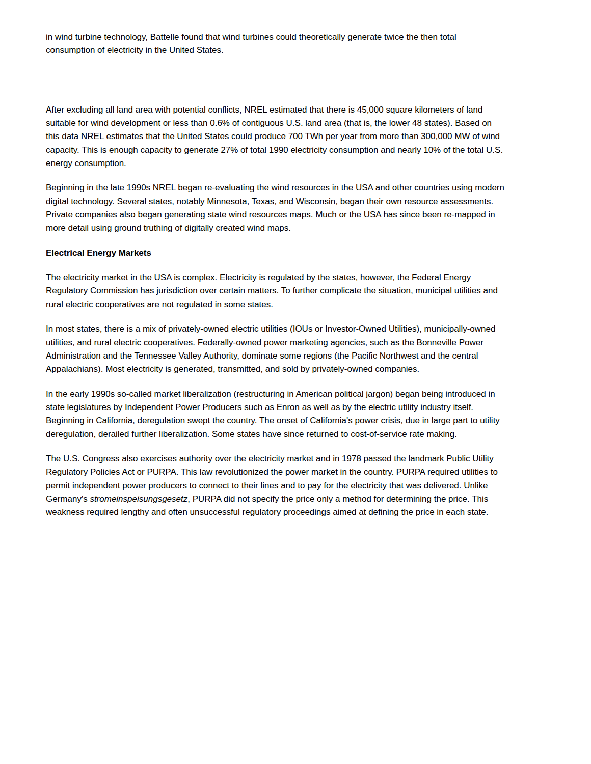in wind turbine technology, Battelle found that wind turbines could theoretically generate twice the then total consumption of electricity in the United States.
After excluding all land area with potential conflicts, NREL estimated that there is 45,000 square kilometers of land suitable for wind development or less than 0.6% of contiguous U.S. land area (that is, the lower 48 states). Based on this data NREL estimates that the United States could produce 700 TWh per year from more than 300,000 MW of wind capacity. This is enough capacity to generate 27% of total 1990 electricity consumption and nearly 10% of the total U.S. energy consumption.
Beginning in the late 1990s NREL began re-evaluating the wind resources in the USA and other countries using modern digital technology. Several states, notably Minnesota, Texas, and Wisconsin, began their own resource assessments. Private companies also began generating state wind resources maps. Much or the USA has since been re-mapped in more detail using ground truthing of digitally created wind maps.
Electrical Energy Markets
The electricity market in the USA is complex. Electricity is regulated by the states, however, the Federal Energy Regulatory Commission has jurisdiction over certain matters. To further complicate the situation, municipal utilities and rural electric cooperatives are not regulated in some states.
In most states, there is a mix of privately-owned electric utilities (IOUs or Investor-Owned Utilities), municipally-owned utilities, and rural electric cooperatives. Federally-owned power marketing agencies, such as the Bonneville Power Administration and the Tennessee Valley Authority, dominate some regions (the Pacific Northwest and the central Appalachians). Most electricity is generated, transmitted, and sold by privately-owned companies.
In the early 1990s so-called market liberalization (restructuring in American political jargon) began being introduced in state legislatures by Independent Power Producers such as Enron as well as by the electric utility industry itself. Beginning in California, deregulation swept the country. The onset of California's power crisis, due in large part to utility deregulation, derailed further liberalization. Some states have since returned to cost-of-service rate making.
The U.S. Congress also exercises authority over the electricity market and in 1978 passed the landmark Public Utility Regulatory Policies Act or PURPA. This law revolutionized the power market in the country. PURPA required utilities to permit independent power producers to connect to their lines and to pay for the electricity that was delivered. Unlike Germany's stromeinspeisungsgesetz, PURPA did not specify the price only a method for determining the price. This weakness required lengthy and often unsuccessful regulatory proceedings aimed at defining the price in each state.